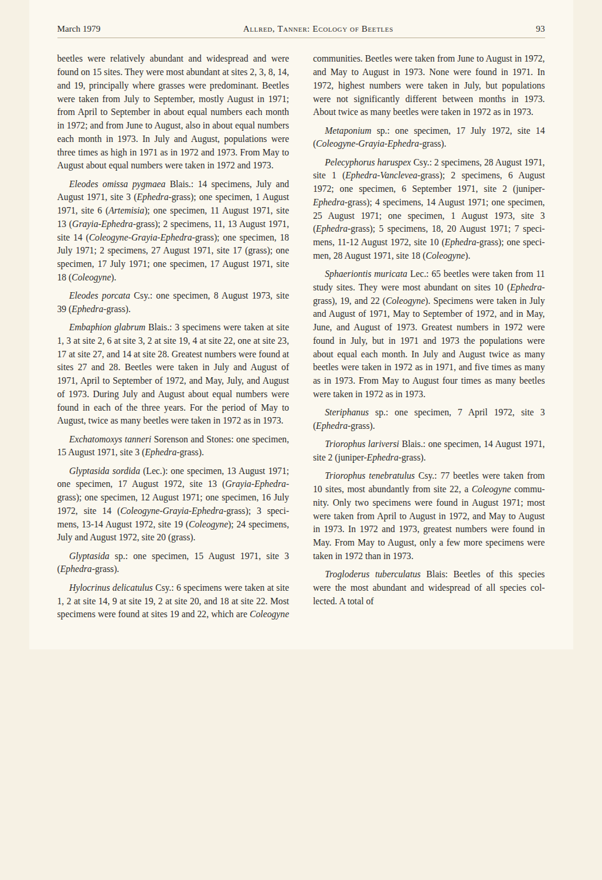March 1979 Allred, Tanner: Ecology of Beetles 93
beetles were relatively abundant and widespread and were found on 15 sites. They were most abundant at sites 2, 3, 8, 14, and 19, principally where grasses were predominant. Beetles were taken from July to September, mostly August in 1971; from April to September in about equal numbers each month in 1972; and from June to August, also in about equal numbers each month in 1973. In July and August, populations were three times as high in 1971 as in 1972 and 1973. From May to August about equal numbers were taken in 1972 and 1973.
Eleodes omissa pygmaea Blais.: 14 specimens, July and August 1971, site 3 (Ephedra-grass); one specimen, 1 August 1971, site 6 (Artemisia); one specimen, 11 August 1971, site 13 (Grayia-Ephedra-grass); 2 specimens, 11, 13 August 1971, site 14 (Coleogyne-Grayia-Ephedra-grass); one specimen, 18 July 1971; 2 specimens, 27 August 1971, site 17 (grass); one specimen, 17 July 1971; one specimen, 17 August 1971, site 18 (Coleogyne).
Eleodes porcata Csy.: one specimen, 8 August 1973, site 39 (Ephedra-grass).
Embaphion glabrum Blais.: 3 specimens were taken at site 1, 3 at site 2, 6 at site 3, 2 at site 19, 4 at site 22, one at site 23, 17 at site 27, and 14 at site 28. Greatest numbers were found at sites 27 and 28. Beetles were taken in July and August of 1971, April to September of 1972, and May, July, and August of 1973. During July and August about equal numbers were found in each of the three years. For the period of May to August, twice as many beetles were taken in 1972 as in 1973.
Exchatomoxys tanneri Sorenson and Stones: one specimen, 15 August 1971, site 3 (Ephedra-grass).
Glyptasida sordida (Lec.): one specimen, 13 August 1971; one specimen, 17 August 1972, site 13 (Grayia-Ephedra-grass); one specimen, 12 August 1971; one specimen, 16 July 1972, site 14 (Coleogyne-Grayia-Ephedra-grass); 3 specimens, 13-14 August 1972, site 19 (Coleogyne); 24 specimens, July and August 1972, site 20 (grass).
Glyptasida sp.: one specimen, 15 August 1971, site 3 (Ephedra-grass).
Hylocrinus delicatulus Csy.: 6 specimens were taken at site 1, 2 at site 14, 9 at site 19, 2 at site 20, and 18 at site 22. Most specimens were found at sites 19 and 22, which are Coleogyne communities. Beetles were taken from June to August in 1972, and May to August in 1973. None were found in 1971. In 1972, highest numbers were taken in July, but populations were not significantly different between months in 1973. About twice as many beetles were taken in 1972 as in 1973.
Metaponium sp.: one specimen, 17 July 1972, site 14 (Coleogyne-Grayia-Ephedra-grass).
Pelecyphorus haruspex Csy.: 2 specimens, 28 August 1971, site 1 (Ephedra-Vanclevea-grass); 2 specimens, 6 August 1972; one specimen, 6 September 1971, site 2 (juniper-Ephedra-grass); 4 specimens, 14 August 1971; one specimen, 25 August 1971; one specimen, 1 August 1973, site 3 (Ephedra-grass); 5 specimens, 18, 20 August 1971; 7 specimens, 11-12 August 1972, site 10 (Ephedra-grass); one specimen, 28 August 1971, site 18 (Coleogyne).
Sphaeriontis muricata Lec.: 65 beetles were taken from 11 study sites. They were most abundant on sites 10 (Ephedra-grass), 19, and 22 (Coleogyne). Specimens were taken in July and August of 1971, May to September of 1972, and in May, June, and August of 1973. Greatest numbers in 1972 were found in July, but in 1971 and 1973 the populations were about equal each month. In July and August twice as many beetles were taken in 1972 as in 1971, and five times as many as in 1973. From May to August four times as many beetles were taken in 1972 as in 1973.
Steriphanus sp.: one specimen, 7 April 1972, site 3 (Ephedra-grass).
Triorophus lariversi Blais.: one specimen, 14 August 1971, site 2 (juniper-Ephedra-grass).
Triorophus tenebratulus Csy.: 77 beetles were taken from 10 sites, most abundantly from site 22, a Coleogyne community. Only two specimens were found in August 1971; most were taken from April to August in 1972, and May to August in 1973. In 1972 and 1973, greatest numbers were found in May. From May to August, only a few more specimens were taken in 1972 than in 1973.
Trogloderus tuberculatus Blais: Beetles of this species were the most abundant and widespread of all species collected. A total of